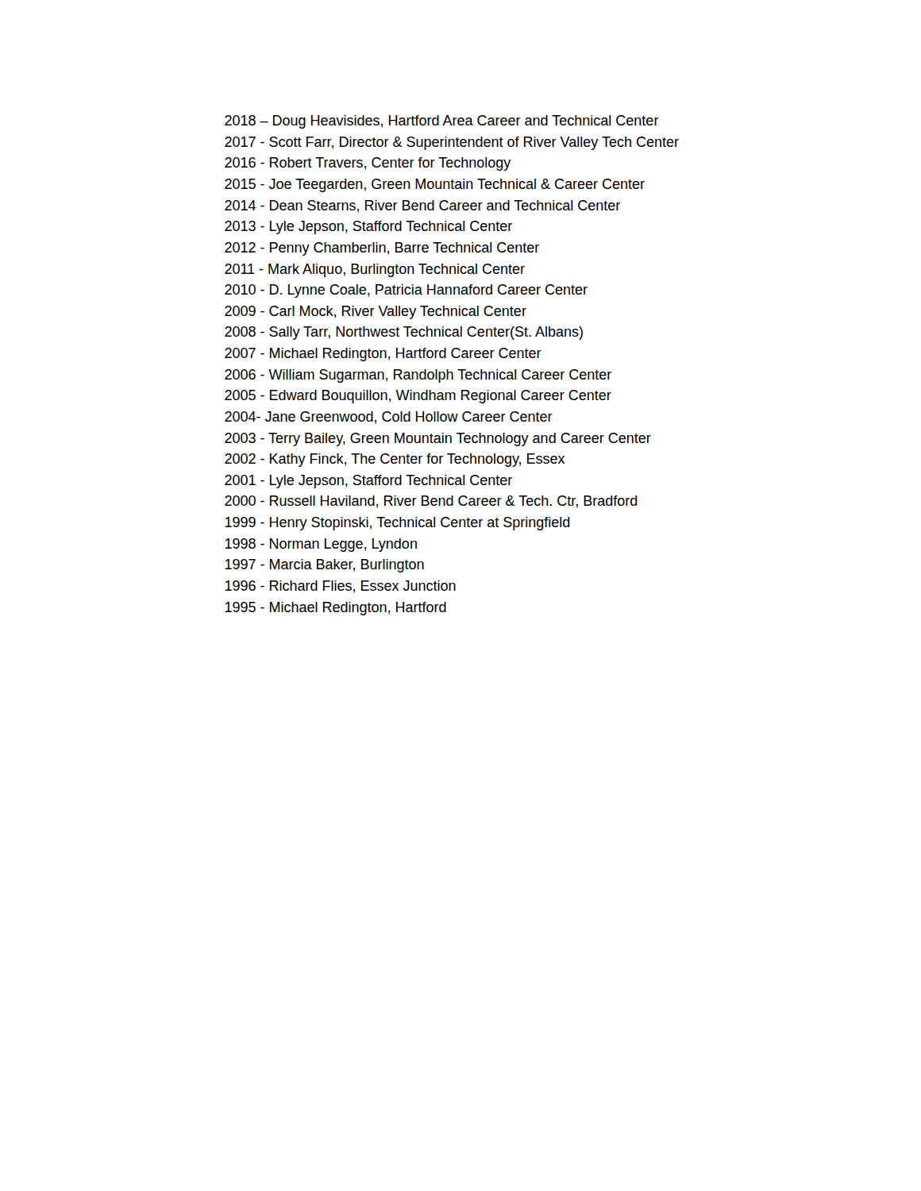2018 – Doug Heavisides, Hartford Area Career and Technical Center
2017 - Scott Farr, Director & Superintendent of River Valley Tech Center
2016 - Robert Travers, Center for Technology
2015 - Joe Teegarden, Green Mountain Technical & Career Center
2014 - Dean Stearns, River Bend Career and Technical Center
2013 - Lyle Jepson, Stafford Technical Center
2012 - Penny Chamberlin, Barre Technical Center
2011 - Mark Aliquo, Burlington Technical Center
2010 - D. Lynne Coale, Patricia Hannaford Career Center
2009 - Carl Mock, River Valley Technical Center
2008 - Sally Tarr, Northwest Technical Center(St. Albans)
2007 - Michael Redington, Hartford Career Center
2006 - William Sugarman, Randolph Technical Career Center
2005 - Edward Bouquillon, Windham Regional Career Center
2004- Jane Greenwood, Cold Hollow Career Center
2003 - Terry Bailey, Green Mountain Technology and Career Center
2002 - Kathy Finck, The Center for Technology, Essex
2001 - Lyle Jepson, Stafford Technical Center
2000 - Russell Haviland, River Bend Career & Tech. Ctr, Bradford
1999 - Henry Stopinski, Technical Center at Springfield
1998 - Norman Legge, Lyndon
1997 - Marcia Baker, Burlington
1996 - Richard Flies, Essex Junction
1995 - Michael Redington, Hartford